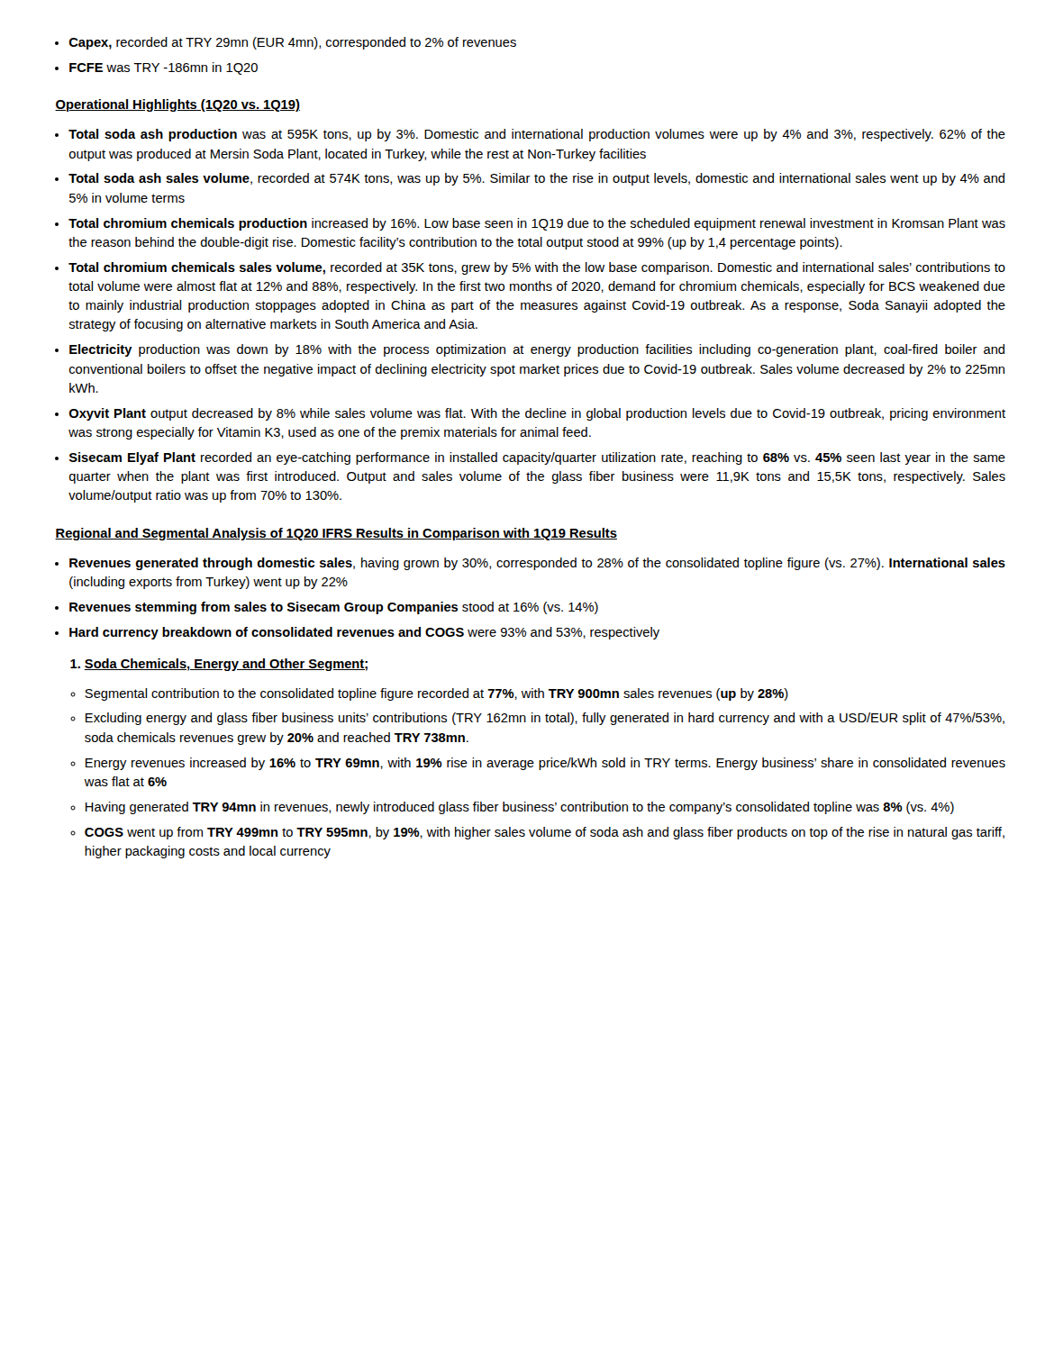Capex, recorded at TRY 29mn (EUR 4mn), corresponded to 2% of revenues
FCFE was TRY -186mn in 1Q20
Operational Highlights (1Q20 vs. 1Q19)
Total soda ash production was at 595K tons, up by 3%. Domestic and international production volumes were up by 4% and 3%, respectively. 62% of the output was produced at Mersin Soda Plant, located in Turkey, while the rest at Non-Turkey facilities
Total soda ash sales volume, recorded at 574K tons, was up by 5%. Similar to the rise in output levels, domestic and international sales went up by 4% and 5% in volume terms
Total chromium chemicals production increased by 16%. Low base seen in 1Q19 due to the scheduled equipment renewal investment in Kromsan Plant was the reason behind the double-digit rise. Domestic facility’s contribution to the total output stood at 99% (up by 1,4 percentage points).
Total chromium chemicals sales volume, recorded at 35K tons, grew by 5% with the low base comparison. Domestic and international sales’ contributions to total volume were almost flat at 12% and 88%, respectively. In the first two months of 2020, demand for chromium chemicals, especially for BCS weakened due to mainly industrial production stoppages adopted in China as part of the measures against Covid-19 outbreak. As a response, Soda Sanayii adopted the strategy of focusing on alternative markets in South America and Asia.
Electricity production was down by 18% with the process optimization at energy production facilities including co-generation plant, coal-fired boiler and conventional boilers to offset the negative impact of declining electricity spot market prices due to Covid-19 outbreak. Sales volume decreased by 2% to 225mn kWh.
Oxyvit Plant output decreased by 8% while sales volume was flat. With the decline in global production levels due to Covid-19 outbreak, pricing environment was strong especially for Vitamin K3, used as one of the premix materials for animal feed.
Sisecam Elyaf Plant recorded an eye-catching performance in installed capacity/quarter utilization rate, reaching to 68% vs. 45% seen last year in the same quarter when the plant was first introduced. Output and sales volume of the glass fiber business were 11,9K tons and 15,5K tons, respectively. Sales volume/output ratio was up from 70% to 130%.
Regional and Segmental Analysis of 1Q20 IFRS Results in Comparison with 1Q19 Results
Revenues generated through domestic sales, having grown by 30%, corresponded to 28% of the consolidated topline figure (vs. 27%). International sales (including exports from Turkey) went up by 22%
Revenues stemming from sales to Sisecam Group Companies stood at 16% (vs. 14%)
Hard currency breakdown of consolidated revenues and COGS were 93% and 53%, respectively
Soda Chemicals, Energy and Other Segment;
Segmental contribution to the consolidated topline figure recorded at 77%, with TRY 900mn sales revenues (up by 28%)
Excluding energy and glass fiber business units’ contributions (TRY 162mn in total), fully generated in hard currency and with a USD/EUR split of 47%/53%, soda chemicals revenues grew by 20% and reached TRY 738mn.
Energy revenues increased by 16% to TRY 69mn, with 19% rise in average price/kWh sold in TRY terms. Energy business’ share in consolidated revenues was flat at 6%
Having generated TRY 94mn in revenues, newly introduced glass fiber business’ contribution to the company’s consolidated topline was 8% (vs. 4%)
COGS went up from TRY 499mn to TRY 595mn, by 19%, with higher sales volume of soda ash and glass fiber products on top of the rise in natural gas tariff, higher packaging costs and local currency